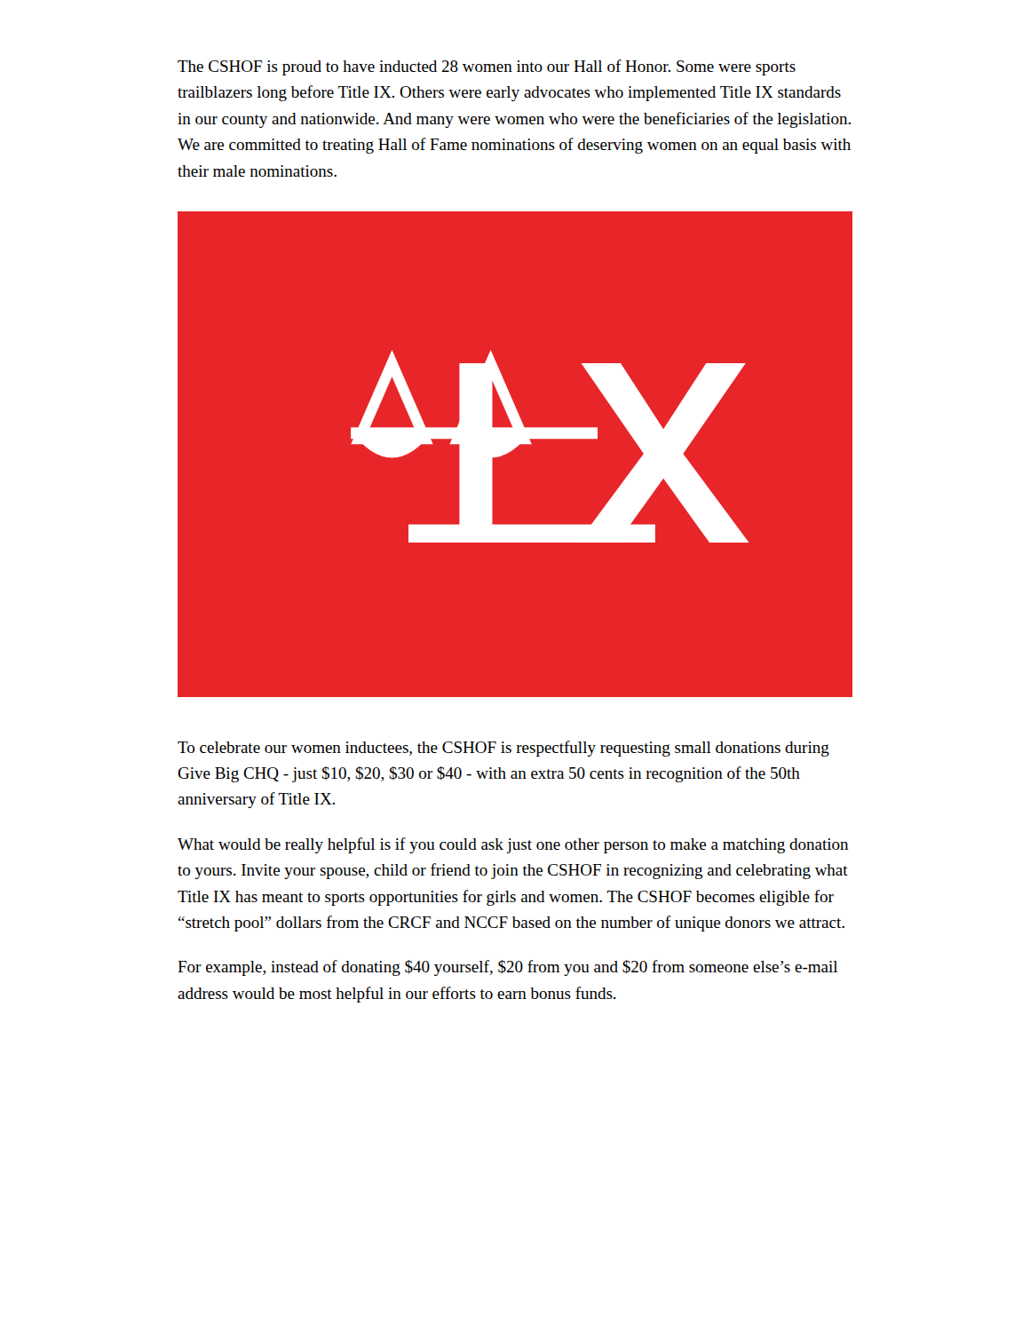The CSHOF is proud to have inducted 28 women into our Hall of Honor. Some were sports trailblazers long before Title IX. Others were early advocates who implemented Title IX standards in our county and nationwide. And many were women who were the beneficiaries of the legislation. We are committed to treating Hall of Fame nominations of deserving women on an equal basis with their male nominations.
To celebrate our women inductees, the CSHOF is respectfully requesting small donations during Give Big CHQ - just $10, $20, $30 or $40 - with an extra 50 cents in recognition of the 50th anniversary of Title IX.
What would be really helpful is if you could ask just one other person to make a matching donation to yours. Invite your spouse, child or friend to join the CSHOF in recognizing and celebrating what Title IX has meant to sports opportunities for girls and women. The CSHOF becomes eligible for “stretch pool” dollars from the CRCF and NCCF based on the number of unique donors we attract.
For example, instead of donating $40 yourself, $20 from you and $20 from someone else’s e-mail address would be most helpful in our efforts to earn bonus funds.